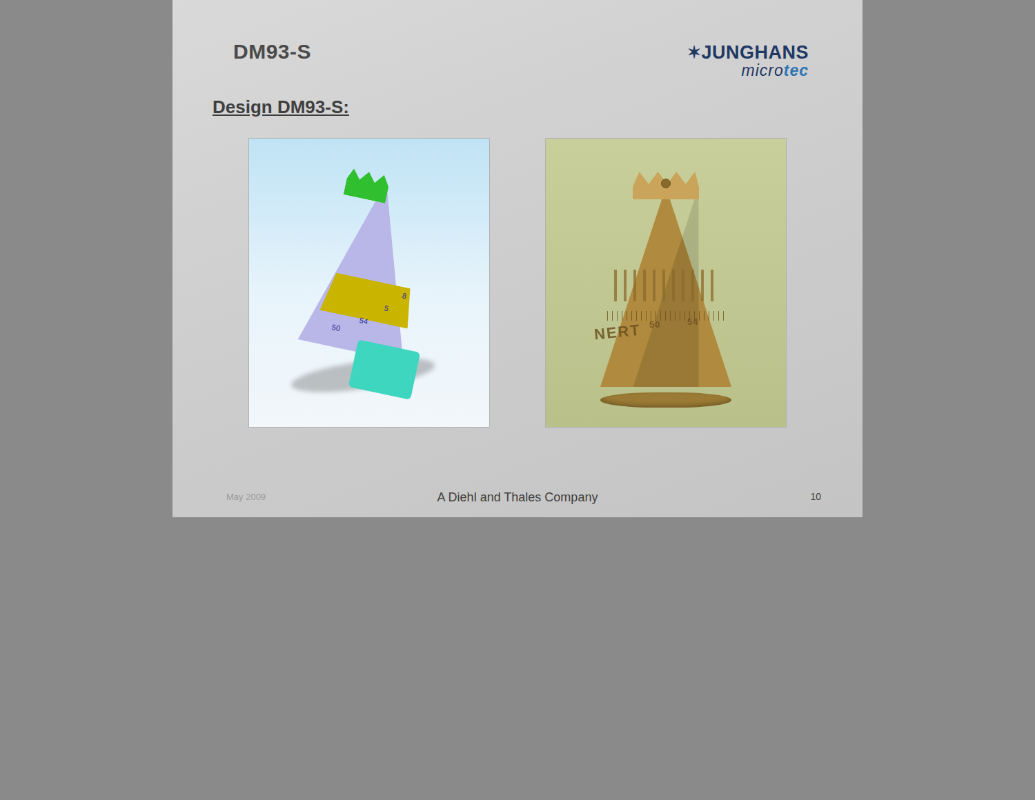DM93-S
✶JUNGHANS
micro tec
Design DM93-S:
50
54
5
8
NERT
50
54
May 2009
A Diehl and Thales Company
10